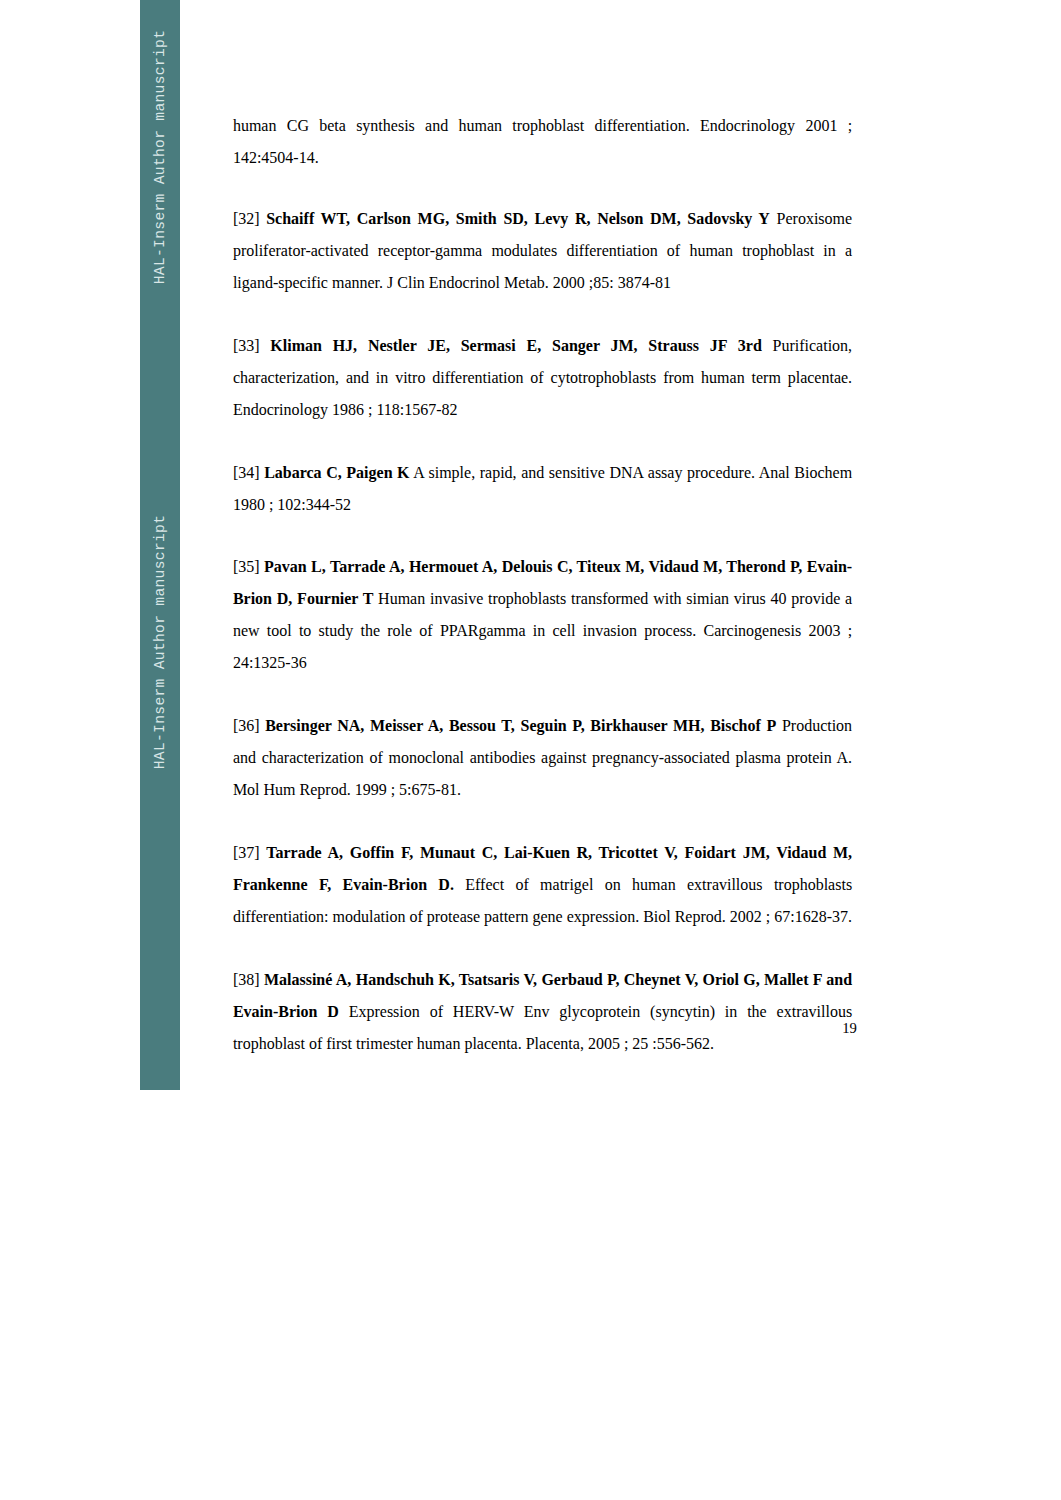HAL-Inserm Author manuscript HAL-Inserm Author manuscript
human CG beta synthesis and human trophoblast differentiation. Endocrinology 2001 ; 142:4504-14.
[32] Schaiff WT, Carlson MG, Smith SD, Levy R, Nelson DM, Sadovsky Y Peroxisome proliferator-activated receptor-gamma modulates differentiation of human trophoblast in a ligand-specific manner. J Clin Endocrinol Metab. 2000 ;85: 3874-81
[33] Kliman HJ, Nestler JE, Sermasi E, Sanger JM, Strauss JF 3rd Purification, characterization, and in vitro differentiation of cytotrophoblasts from human term placentae. Endocrinology 1986 ; 118:1567-82
[34] Labarca C, Paigen K A simple, rapid, and sensitive DNA assay procedure. Anal Biochem 1980 ; 102:344-52
[35] Pavan L, Tarrade A, Hermouet A, Delouis C, Titeux M, Vidaud M, Therond P, Evain-Brion D, Fournier T Human invasive trophoblasts transformed with simian virus 40 provide a new tool to study the role of PPARgamma in cell invasion process. Carcinogenesis 2003 ; 24:1325-36
[36] Bersinger NA, Meisser A, Bessou T, Seguin P, Birkhauser MH, Bischof P Production and characterization of monoclonal antibodies against pregnancy-associated plasma protein A. Mol Hum Reprod. 1999 ; 5:675-81.
[37] Tarrade A, Goffin F, Munaut C, Lai-Kuen R, Tricottet V, Foidart JM, Vidaud M, Frankenne F, Evain-Brion D. Effect of matrigel on human extravillous trophoblasts differentiation: modulation of protease pattern gene expression. Biol Reprod. 2002 ; 67:1628-37.
[38] Malassiné A, Handschuh K, Tsatsaris V, Gerbaud P, Cheynet V, Oriol G, Mallet F and Evain-Brion D Expression of HERV-W Env glycoprotein (syncytin) in the extravillous trophoblast of first trimester human placenta. Placenta, 2005 ; 25 :556-562.
19